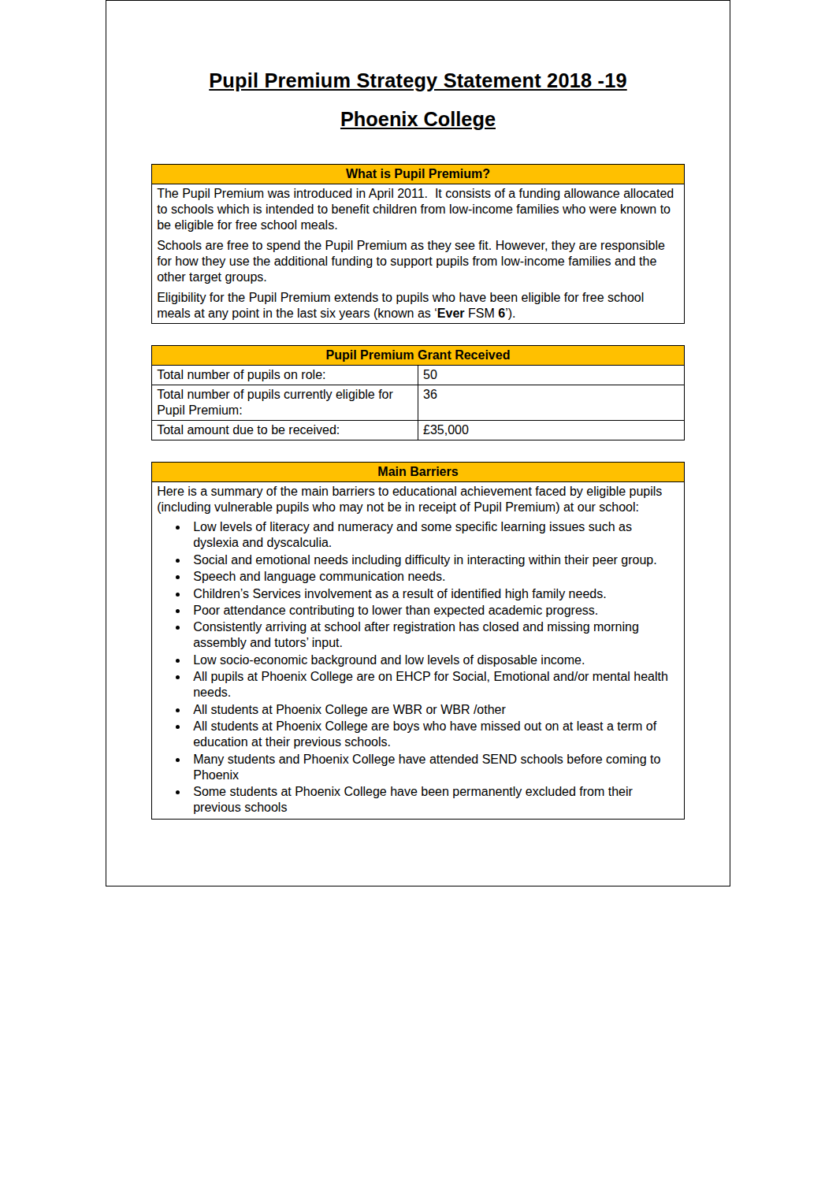Pupil Premium Strategy Statement 2018 -19
Phoenix College
| What is Pupil Premium? |
| --- |
| The Pupil Premium was introduced in April 2011. It consists of a funding allowance allocated to schools which is intended to benefit children from low-income families who were known to be eligible for free school meals. Schools are free to spend the Pupil Premium as they see fit. However, they are responsible for how they use the additional funding to support pupils from low-income families and the other target groups. Eligibility for the Pupil Premium extends to pupils who have been eligible for free school meals at any point in the last six years (known as ‘ Ever FSM 6 ’). |
| Pupil Premium Grant Received |
| --- |
| Total number of pupils on role: | 50 |
| Total number of pupils currently eligible for Pupil Premium: | 36 |
| Total amount due to be received: | £35,000 |
| Main Barriers |
| --- |
| Here is a summary of the main barriers to educational achievement faced by eligible pupils (including vulnerable pupils who may not be in receipt of Pupil Premium) at our school: Low levels of literacy and numeracy and some specific learning issues such as dyslexia and dyscalculia. Social and emotional needs including difficulty in interacting within their peer group. Speech and language communication needs. Children’s Services involvement as a result of identified high family needs. Poor attendance contributing to lower than expected academic progress. Consistently arriving at school after registration has closed and missing morning assembly and tutors’ input. Low socio-economic background and low levels of disposable income. All pupils at Phoenix College are on EHCP for Social, Emotional and/or mental health needs. All students at Phoenix College are WBR or WBR /other All students at Phoenix College are boys who have missed out on at least a term of education at their previous schools. Many students and Phoenix College have attended SEND schools before coming to Phoenix Some students at Phoenix College have been permanently excluded from their previous schools |